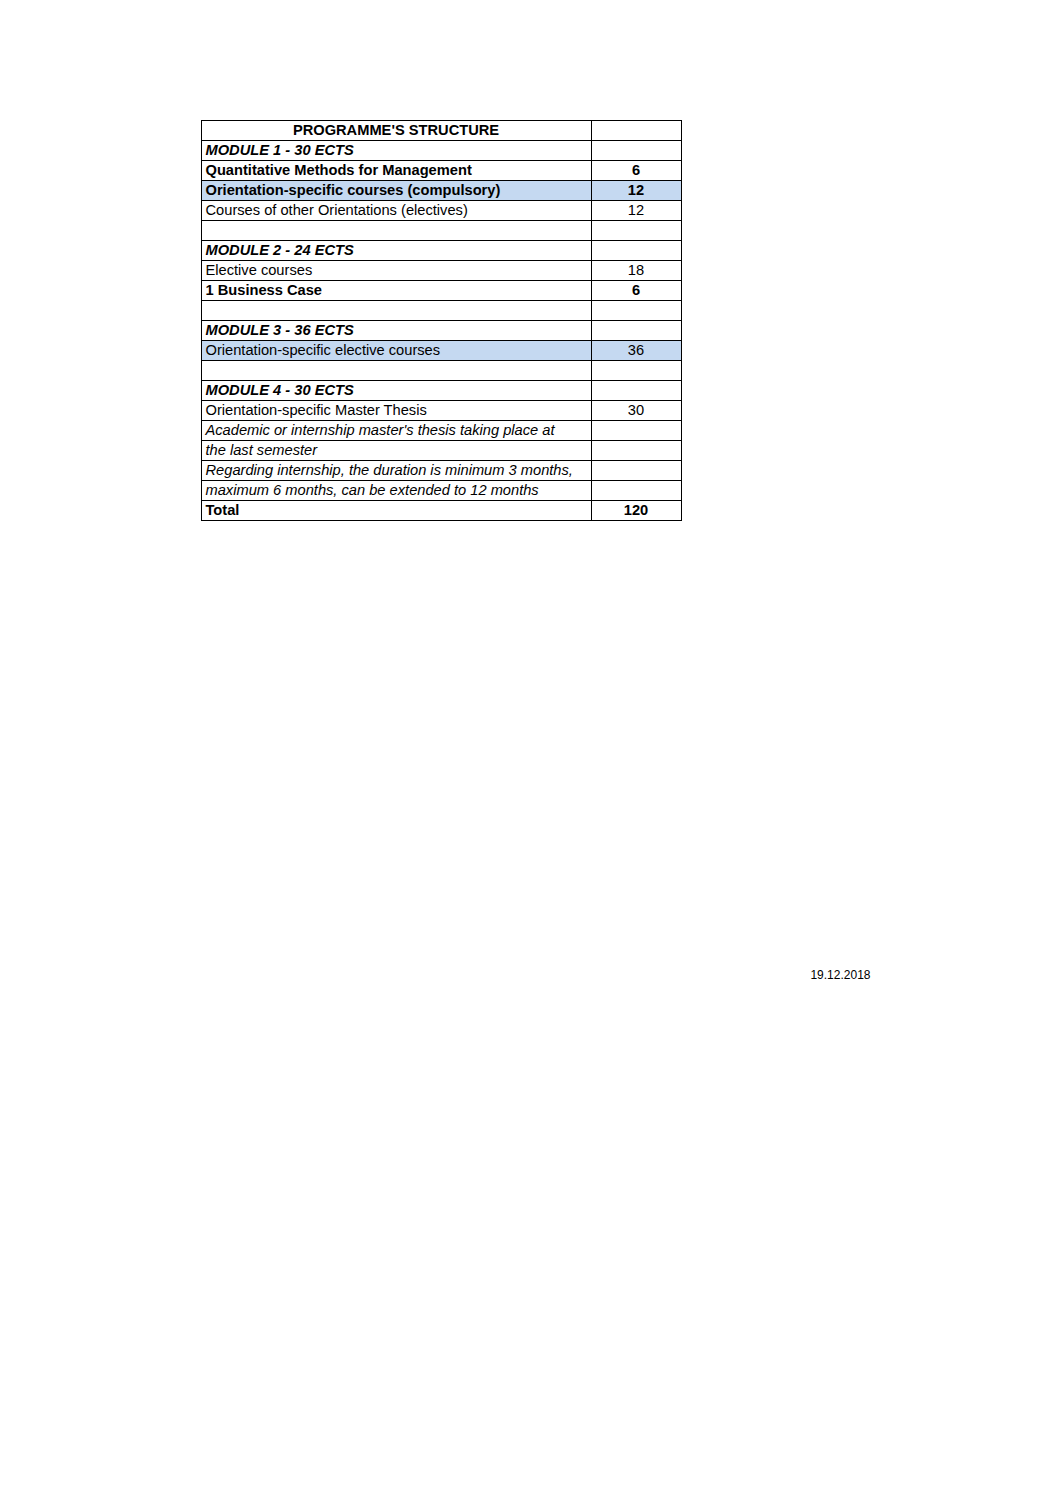| PROGRAMME'S STRUCTURE | |
| MODULE 1 - 30 ECTS | |
| Quantitative Methods for Management | 6 |
| Orientation-specific courses (compulsory) | 12 |
| Courses of other Orientations (electives) | 12 |
| MODULE 2 - 24 ECTS | |
| Elective courses | 18 |
| 1 Business Case | 6 |
| MODULE 3 - 36 ECTS | |
| Orientation-specific elective courses | 36 |
| MODULE 4 - 30 ECTS | |
| Orientation-specific Master Thesis | 30 |
| Academic or internship master's thesis taking place at | |
| the last semester | |
| Regarding internship, the duration is minimum 3 months, | |
| maximum 6 months, can be extended to 12 months | |
| Total | 120 |
19.12.2018